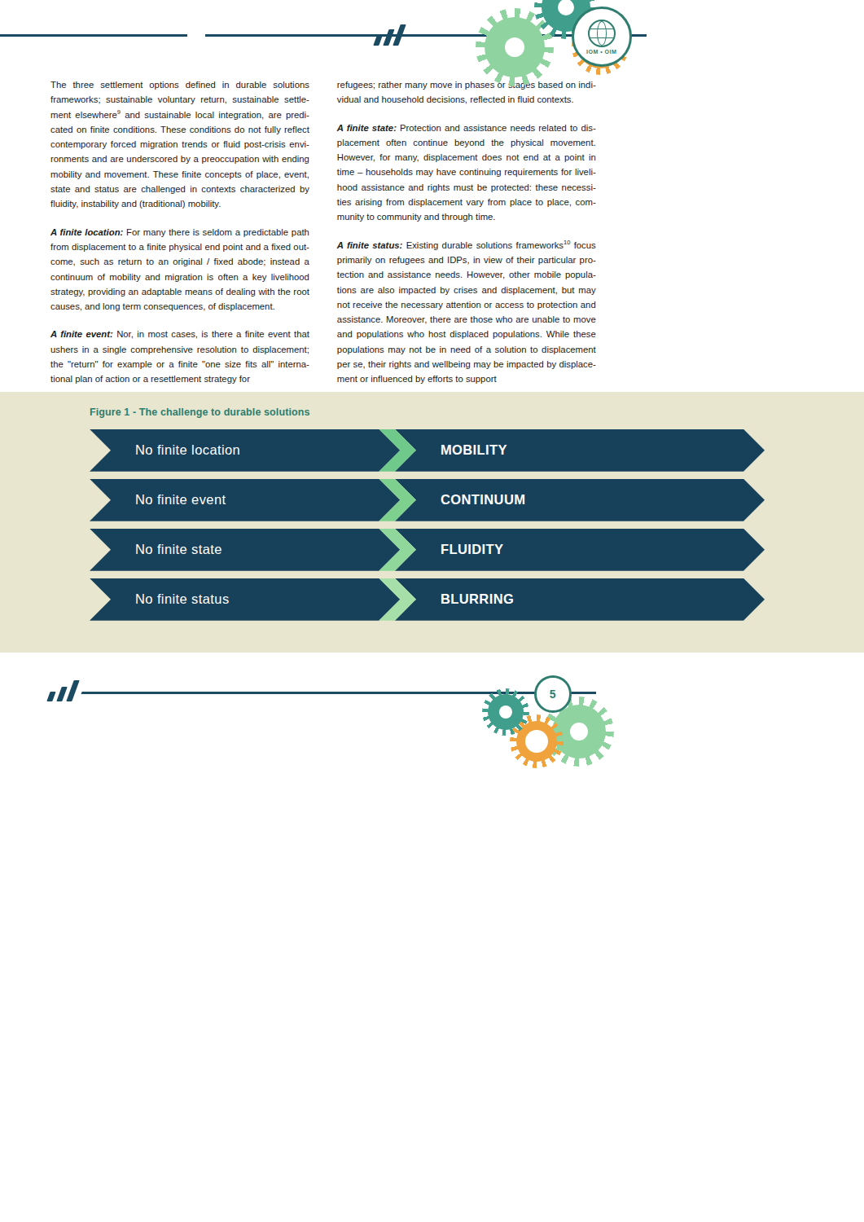IOM • OIM
The three settlement options defined in durable solutions frameworks; sustainable voluntary return, sustainable settlement elsewhere9 and sustainable local integration, are predicated on finite conditions. These conditions do not fully reflect contemporary forced migration trends or fluid post-crisis environments and are underscored by a preoccupation with ending mobility and movement. These finite concepts of place, event, state and status are challenged in contexts characterized by fluidity, instability and (traditional) mobility.
A finite location: For many there is seldom a predictable path from displacement to a finite physical end point and a fixed outcome, such as return to an original / fixed abode; instead a continuum of mobility and migration is often a key livelihood strategy, providing an adaptable means of dealing with the root causes, and long term consequences, of displacement.
A finite event: Nor, in most cases, is there a finite event that ushers in a single comprehensive resolution to displacement; the "return" for example or a finite "one size fits all" international plan of action or a resettlement strategy for
refugees; rather many move in phases or stages based on individual and household decisions, reflected in fluid contexts.
A finite state: Protection and assistance needs related to displacement often continue beyond the physical movement. However, for many, displacement does not end at a point in time – households may have continuing requirements for livelihood assistance and rights must be protected: these necessities arising from displacement vary from place to place, community to community and through time.
A finite status: Existing durable solutions frameworks10 focus primarily on refugees and IDPs, in view of their particular protection and assistance needs. However, other mobile populations are also impacted by crises and displacement, but may not receive the necessary attention or access to protection and assistance. Moreover, there are those who are unable to move and populations who host displaced populations. While these populations may not be in need of a solution to displacement per se, their rights and wellbeing may be impacted by displacement or influenced by efforts to support
Figure 1 - The challenge to durable solutions
No finite location
MOBILITY
No finite event
CONTINUUM
No finite state
FLUIDITY
No finite status
BLURRING
5